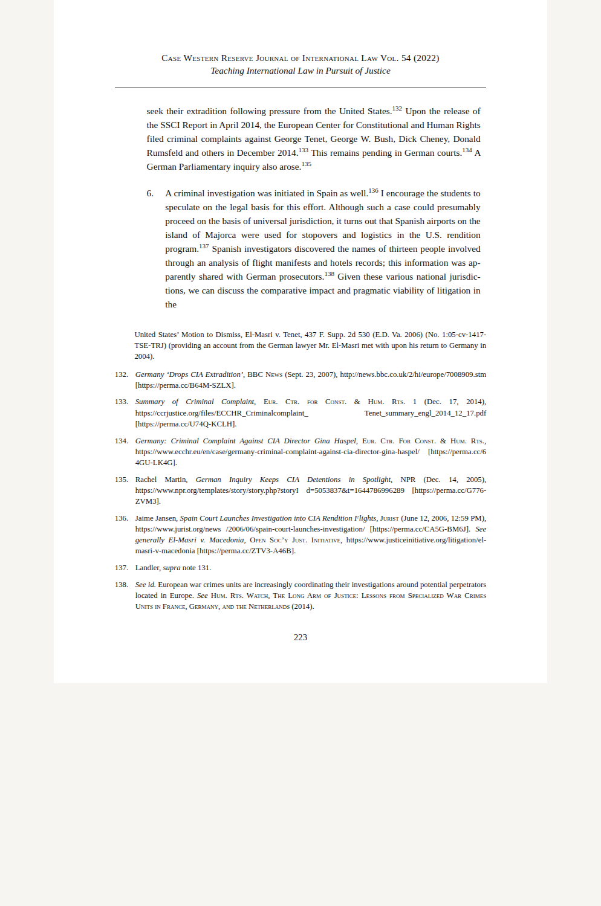Case Western Reserve Journal of International Law Vol. 54 (2022)
Teaching International Law in Pursuit of Justice
seek their extradition following pressure from the United States.132 Upon the release of the SSCI Report in April 2014, the European Center for Constitutional and Human Rights filed criminal complaints against George Tenet, George W. Bush, Dick Cheney, Donald Rumsfeld and others in December 2014.133 This remains pending in German courts.134 A German Parliamentary inquiry also arose.135
6.
A criminal investigation was initiated in Spain as well.136 I encourage the students to speculate on the legal basis for this effort. Although such a case could presumably proceed on the basis of universal jurisdiction, it turns out that Spanish airports on the island of Majorca were used for stopovers and logistics in the U.S. rendition program.137 Spanish investigators discovered the names of thirteen people involved through an analysis of flight manifests and hotels records; this information was apparently shared with German prosecutors.138 Given these various national jurisdictions, we can discuss the comparative impact and pragmatic viability of litigation in the
United States’ Motion to Dismiss, El-Masri v. Tenet, 437 F. Supp. 2d 530 (E.D. Va. 2006) (No. 1:05-cv-1417-TSE-TRJ) (providing an account from the German lawyer Mr. El-Masri met with upon his return to Germany in 2004).
132.
Germany ‘Drops CIA Extradition’, BBC News (Sept. 23, 2007), http://news.bbc.co.uk/2/hi/europe/7008909.stm [https://perma.cc/B64M-SZLX].
133.
Summary of Criminal Complaint, Eur. Ctr. for Const. & Hum. Rts. 1 (Dec. 17, 2014), https://ccrjustice.org/files/ECCHR_Criminalcomplaint_ Tenet_summary_engl_2014_12_17.pdf [https://perma.cc/U74Q-KCLH].
134.
Germany: Criminal Complaint Against CIA Director Gina Haspel, Eur. Ctr. For Const. & Hum. Rts., https://www.ecchr.eu/en/case/germany-criminal-complaint-against-cia-director-gina-haspel/ [https://perma.cc/6 4GU-LK4G].
135.
Rachel Martin, German Inquiry Keeps CIA Detentions in Spotlight, NPR (Dec. 14, 2005), https://www.npr.org/templates/story/story.php?storyI d=5053837&t=1644786996289 [https://perma.cc/G776-ZVM3].
136.
Jaime Jansen, Spain Court Launches Investigation into CIA Rendition Flights, Jurist (June 12, 2006, 12:59 PM), https://www.jurist.org/news /2006/06/spain-court-launches-investigation/ [https://perma.cc/CA5G-BM6J]. See generally El-Masri v. Macedonia, Open Soc’y Just. Initiative, https://www.justiceinitiative.org/litigation/el-masri-v-macedonia [https://perma.cc/ZTV3-A46B].
137.
Landler, supra note 131.
138.
See id. European war crimes units are increasingly coordinating their investigations around potential perpetrators located in Europe. See Hum. Rts. Watch, The Long Arm of Justice: Lessons from Specialized War Crimes Units in France, Germany, and the Netherlands (2014).
223